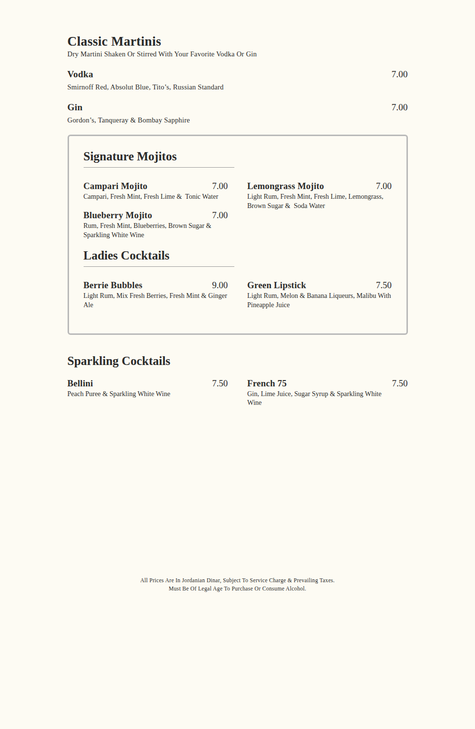Classic Martinis
Dry Martini Shaken Or Stirred With Your Favorite Vodka Or Gin
Vodka 7.00
Smirnoff Red, Absolut Blue, Tito’s, Russian Standard
Gin 7.00
Gordon’s, Tanqueray & Bombay Sapphire
Signature Mojitos
Campari Mojito 7.00
Campari, Fresh Mint, Fresh Lime & Tonic Water
Blueberry Mojito 7.00
Rum, Fresh Mint, Blueberries, Brown Sugar & Sparkling White Wine
Lemongrass Mojito 7.00
Light Rum, Fresh Mint, Fresh Lime, Lemongrass, Brown Sugar & Soda Water
Ladies Cocktails
Berrie Bubbles 9.00
Light Rum, Mix Fresh Berries, Fresh Mint & Ginger Ale
Green Lipstick 7.50
Light Rum, Melon & Banana Liqueurs, Malibu With Pineapple Juice
Sparkling Cocktails
Bellini 7.50
Peach Puree & Sparkling White Wine
French 75 7.50
Gin, Lime Juice, Sugar Syrup & Sparkling White Wine
All Prices Are In Jordanian Dinar, Subject To Service Charge & Prevailing Taxes.
Must Be Of Legal Age To Purchase Or Consume Alcohol.